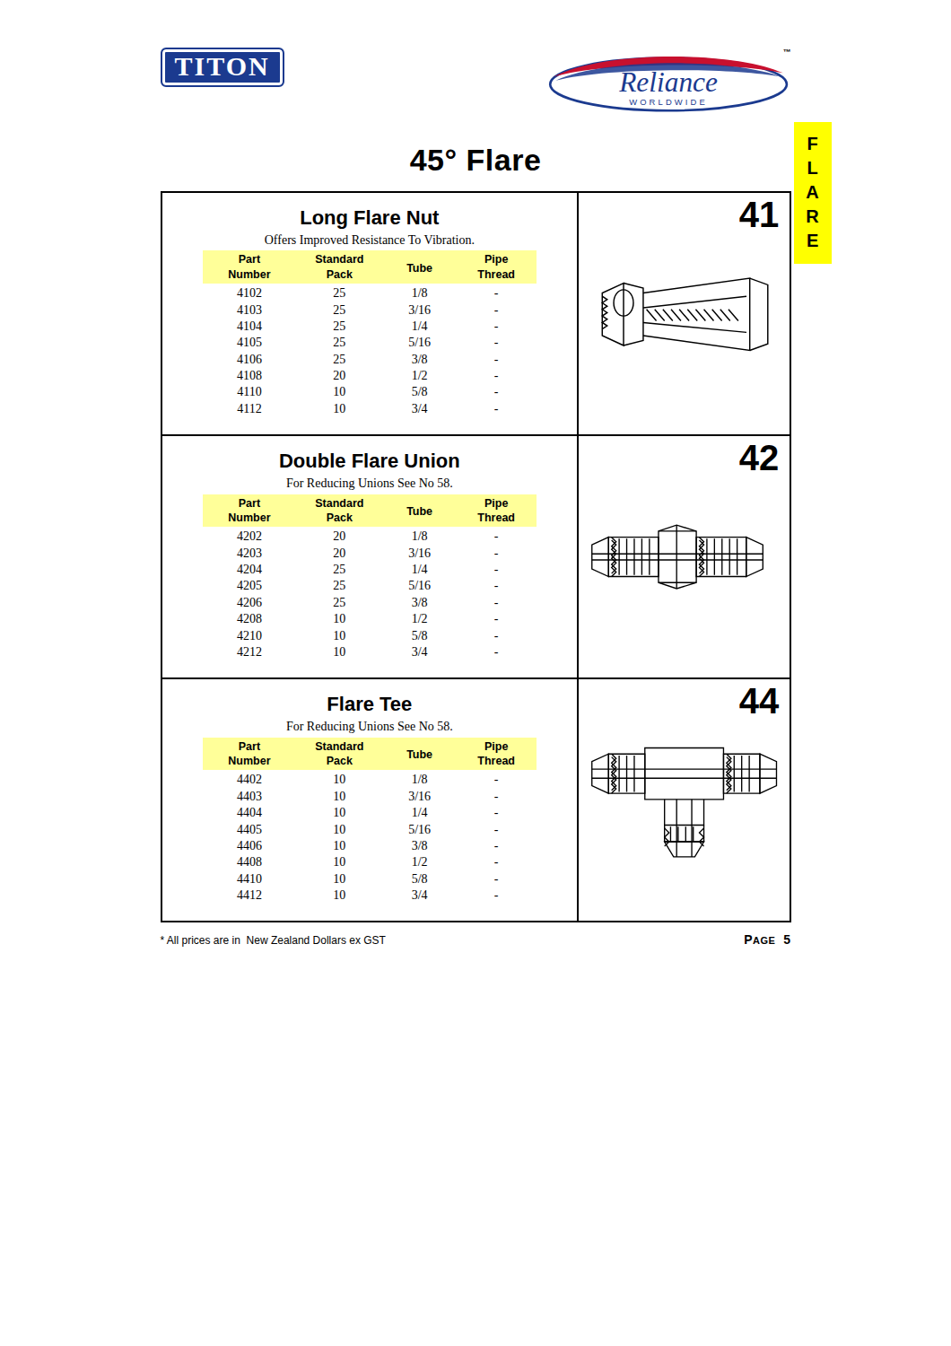F
L
A
R
E
TITON
™
Reliance WORLDWIDE
45° Flare
Long Flare Nut
Offers Improved Resistance To Vibration.
| Part | Standard | Tube | Pipe |
| --- | --- | --- | --- |
| Number | Pack | Thread |
| 4102 | 25 | 1/8 | - |
| 4103 | 25 | 3/16 | - |
| 4104 | 25 | 1/4 | - |
| 4105 | 25 | 5/16 | - |
| 4106 | 25 | 3/8 | - |
| 4108 | 20 | 1/2 | - |
| 4110 | 10 | 5/8 | - |
| 4112 | 10 | 3/4 | - |
41
Double Flare Union
For Reducing Unions See No 58.
| Part | Standard | Tube | Pipe |
| --- | --- | --- | --- |
| Number | Pack | Thread |
| 4202 | 20 | 1/8 | - |
| 4203 | 20 | 3/16 | - |
| 4204 | 25 | 1/4 | - |
| 4205 | 25 | 5/16 | - |
| 4206 | 25 | 3/8 | - |
| 4208 | 10 | 1/2 | - |
| 4210 | 10 | 5/8 | - |
| 4212 | 10 | 3/4 | - |
42
Flare Tee
For Reducing Unions See No 58.
| Part | Standard | Tube | Pipe |
| --- | --- | --- | --- |
| Number | Pack | Thread |
| 4402 | 10 | 1/8 | - |
| 4403 | 10 | 3/16 | - |
| 4404 | 10 | 1/4 | - |
| 4405 | 10 | 5/16 | - |
| 4406 | 10 | 3/8 | - |
| 4408 | 10 | 1/2 | - |
| 4410 | 10 | 5/8 | - |
| 4412 | 10 | 3/4 | - |
44
* All prices are in New Zealand Dollars ex GST
PAGE 5